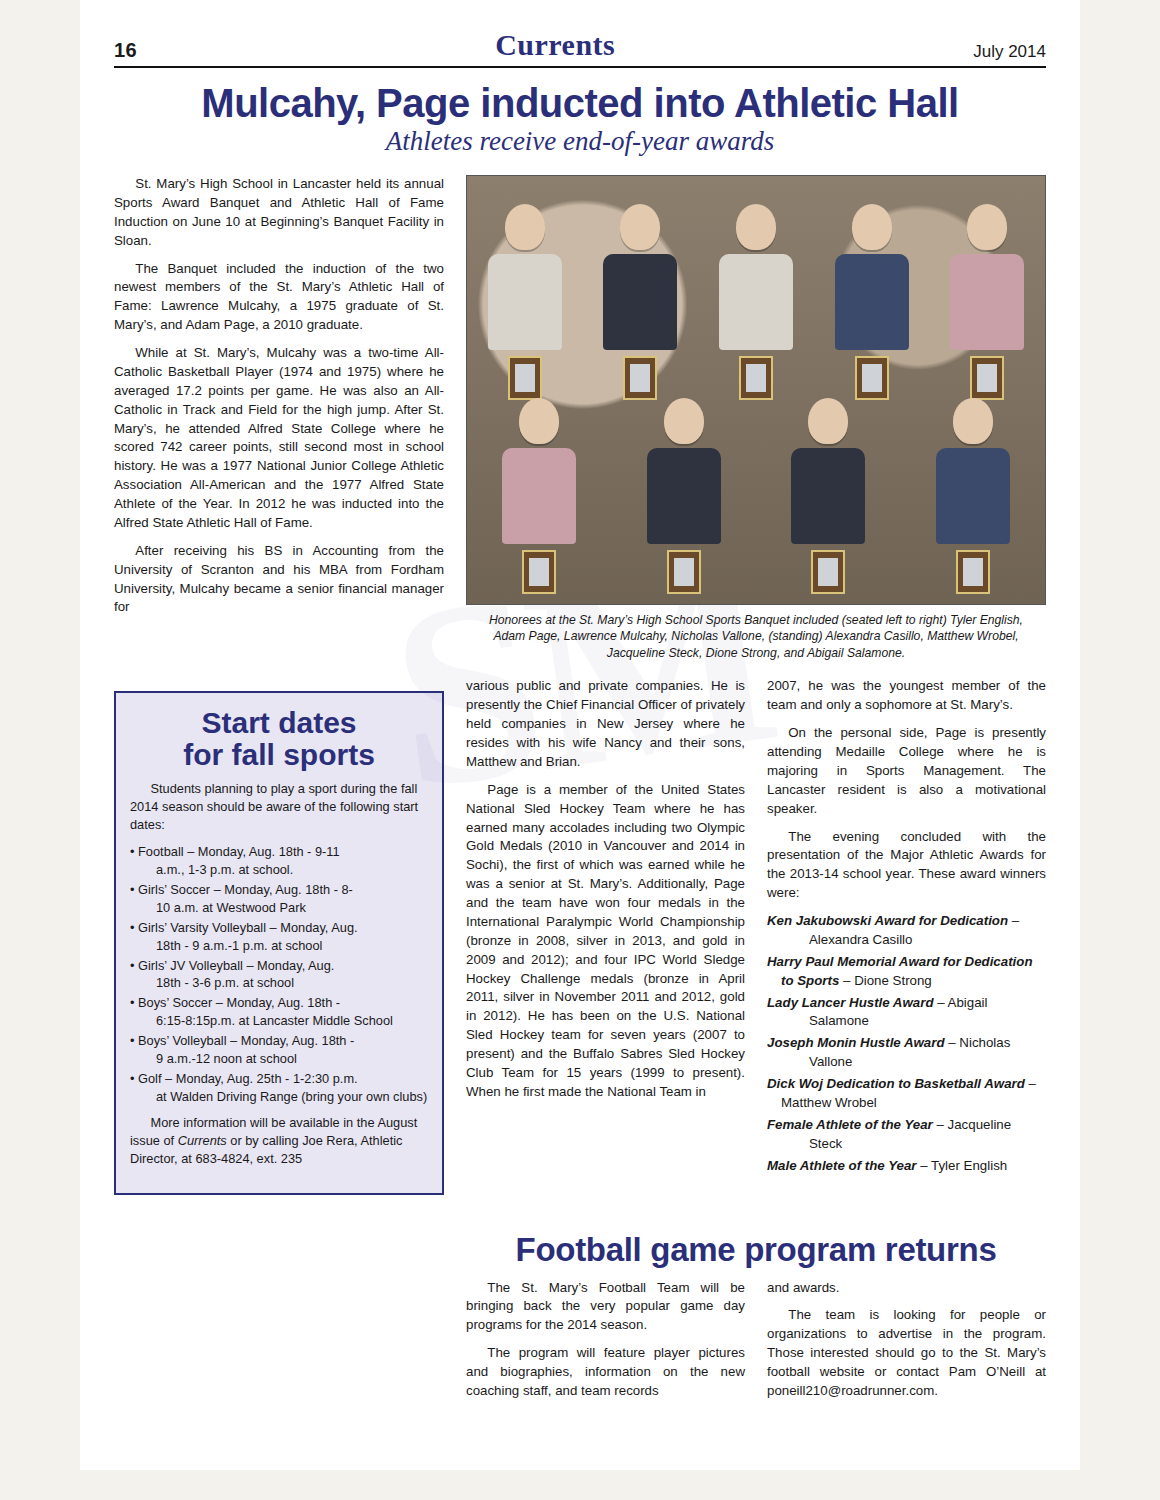SM
16
Currents
July 2014
Mulcahy, Page inducted into Athletic Hall
Athletes receive end-of-year awards
St. Mary’s High School in Lancaster held its annual Sports Award Banquet and Athletic Hall of Fame Induction on June 10 at Beginning’s Banquet Facility in Sloan.
The Banquet included the induction of the two newest members of the St. Mary’s Athletic Hall of Fame: Lawrence Mulcahy, a 1975 graduate of St. Mary’s, and Adam Page, a 2010 graduate.
While at St. Mary’s, Mulcahy was a two-time All-Catholic Basketball Player (1974 and 1975) where he averaged 17.2 points per game. He was also an All-Catholic in Track and Field for the high jump. After St. Mary’s, he attended Alfred State College where he scored 742 career points, still second most in school history. He was a 1977 National Junior College Athletic Association All-American and the 1977 Alfred State Athlete of the Year. In 2012 he was inducted into the Alfred State Athletic Hall of Fame.
After receiving his BS in Accounting from the University of Scranton and his MBA from Fordham University, Mulcahy became a senior financial manager for
Honorees at the St. Mary’s High School Sports Banquet included (seated left to right) Tyler English, Adam Page, Lawrence Mulcahy, Nicholas Vallone, (standing) Alexandra Casillo, Matthew Wrobel, Jacqueline Steck, Dione Strong, and Abigail Salamone.
Start dates
for fall sports
Students planning to play a sport during the fall 2014 season should be aware of the following start dates:
Football – Monday, Aug. 18th - 9-11 a.m., 1-3 p.m. at school.
Girls’ Soccer – Monday, Aug. 18th - 8-10 a.m. at Westwood Park
Girls’ Varsity Volleyball – Monday, Aug. 18th - 9 a.m.-1 p.m. at school
Girls’ JV Volleyball – Monday, Aug. 18th - 3-6 p.m. at school
Boys’ Soccer – Monday, Aug. 18th - 6:15-8:15p.m. at Lancaster Middle School
Boys’ Volleyball – Monday, Aug. 18th - 9 a.m.-12 noon at school
Golf – Monday, Aug. 25th - 1-2:30 p.m. at Walden Driving Range (bring your own clubs)
More information will be available in the August issue of Currents or by calling Joe Rera, Athletic Director, at 683-4824, ext. 235
various public and private companies. He is presently the Chief Financial Officer of privately held companies in New Jersey where he resides with his wife Nancy and their sons, Matthew and Brian.
Page is a member of the United States National Sled Hockey Team where he has earned many accolades including two Olympic Gold Medals (2010 in Vancouver and 2014 in Sochi), the first of which was earned while he was a senior at St. Mary’s. Additionally, Page and the team have won four medals in the International Paralympic World Championship (bronze in 2008, silver in 2013, and gold in 2009 and 2012); and four IPC World Sledge Hockey Challenge medals (bronze in April 2011, silver in November 2011 and 2012, gold in 2012). He has been on the U.S. National Sled Hockey team for seven years (2007 to present) and the Buffalo Sabres Sled Hockey Club Team for 15 years (1999 to present). When he first made the National Team in
2007, he was the youngest member of the team and only a sophomore at St. Mary’s.
On the personal side, Page is presently attending Medaille College where he is majoring in Sports Management. The Lancaster resident is also a motivational speaker.
The evening concluded with the presentation of the Major Athletic Awards for the 2013-14 school year. These award winners were:
Ken Jakubowski Award for Dedication – Alexandra Casillo
Harry Paul Memorial Award for Dedication to Sports – Dione Strong
Lady Lancer Hustle Award – Abigail Salamone
Joseph Monin Hustle Award – Nicholas Vallone
Dick Woj Dedication to Basketball Award – Matthew Wrobel
Female Athlete of the Year – Jacqueline Steck
Male Athlete of the Year – Tyler English
Football game program returns
The St. Mary’s Football Team will be bringing back the very popular game day programs for the 2014 season.
The program will feature player pictures and biographies, information on the new coaching staff, and team records
and awards.
The team is looking for people or organizations to advertise in the program. Those interested should go to the St. Mary’s football website or contact Pam O’Neill at poneill210@roadrunner.com.